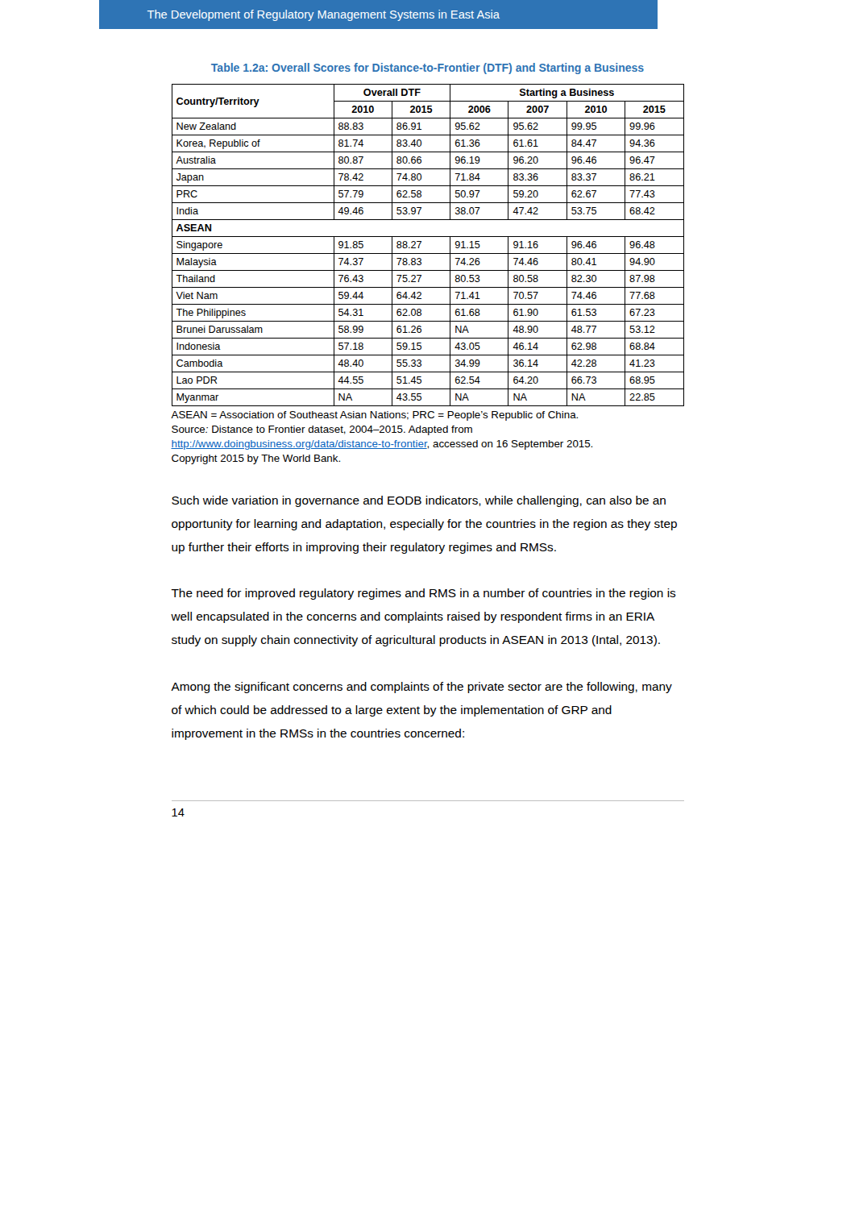The Development of Regulatory Management Systems in East Asia
Table 1.2a: Overall Scores for Distance-to-Frontier (DTF) and Starting a Business
| Country/Territory | Overall DTF | Starting a Business |
| --- | --- | --- |
| 2010 | 2015 | 2006 | 2007 | 2010 | 2015 |
| New Zealand | 88.83 | 86.91 | 95.62 | 95.62 | 99.95 | 99.96 |
| Korea, Republic of | 81.74 | 83.40 | 61.36 | 61.61 | 84.47 | 94.36 |
| Australia | 80.87 | 80.66 | 96.19 | 96.20 | 96.46 | 96.47 |
| Japan | 78.42 | 74.80 | 71.84 | 83.36 | 83.37 | 86.21 |
| PRC | 57.79 | 62.58 | 50.97 | 59.20 | 62.67 | 77.43 |
| India | 49.46 | 53.97 | 38.07 | 47.42 | 53.75 | 68.42 |
| ASEAN |
| Singapore | 91.85 | 88.27 | 91.15 | 91.16 | 96.46 | 96.48 |
| Malaysia | 74.37 | 78.83 | 74.26 | 74.46 | 80.41 | 94.90 |
| Thailand | 76.43 | 75.27 | 80.53 | 80.58 | 82.30 | 87.98 |
| Viet Nam | 59.44 | 64.42 | 71.41 | 70.57 | 74.46 | 77.68 |
| The Philippines | 54.31 | 62.08 | 61.68 | 61.90 | 61.53 | 67.23 |
| Brunei Darussalam | 58.99 | 61.26 | NA | 48.90 | 48.77 | 53.12 |
| Indonesia | 57.18 | 59.15 | 43.05 | 46.14 | 62.98 | 68.84 |
| Cambodia | 48.40 | 55.33 | 34.99 | 36.14 | 42.28 | 41.23 |
| Lao PDR | 44.55 | 51.45 | 62.54 | 64.20 | 66.73 | 68.95 |
| Myanmar | NA | 43.55 | NA | NA | NA | 22.85 |
ASEAN = Association of Southeast Asian Nations; PRC = People’s Republic of China.
Source: Distance to Frontier dataset, 2004–2015. Adapted from
http://www.doingbusiness.org/data/distance-to-frontier, accessed on 16 September 2015.
Copyright 2015 by The World Bank.
Such wide variation in governance and EODB indicators, while challenging, can also be an opportunity for learning and adaptation, especially for the countries in the region as they step up further their efforts in improving their regulatory regimes and RMSs.
The need for improved regulatory regimes and RMS in a number of countries in the region is well encapsulated in the concerns and complaints raised by respondent firms in an ERIA study on supply chain connectivity of agricultural products in ASEAN in 2013 (Intal, 2013).
Among the significant concerns and complaints of the private sector are the following, many of which could be addressed to a large extent by the implementation of GRP and improvement in the RMSs in the countries concerned:
14